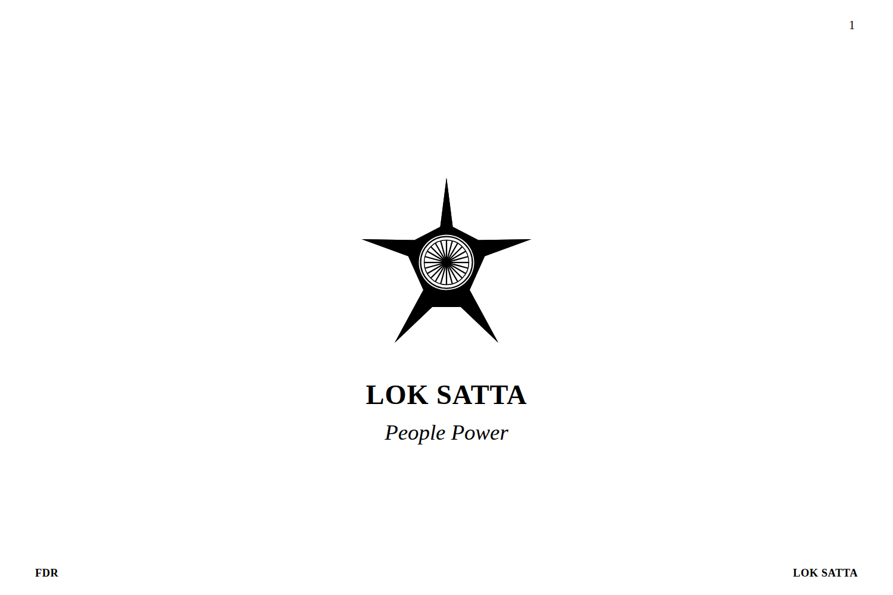1
Lok Satta emblem
LOK SATTA
People Power
FDR LOK SATTA